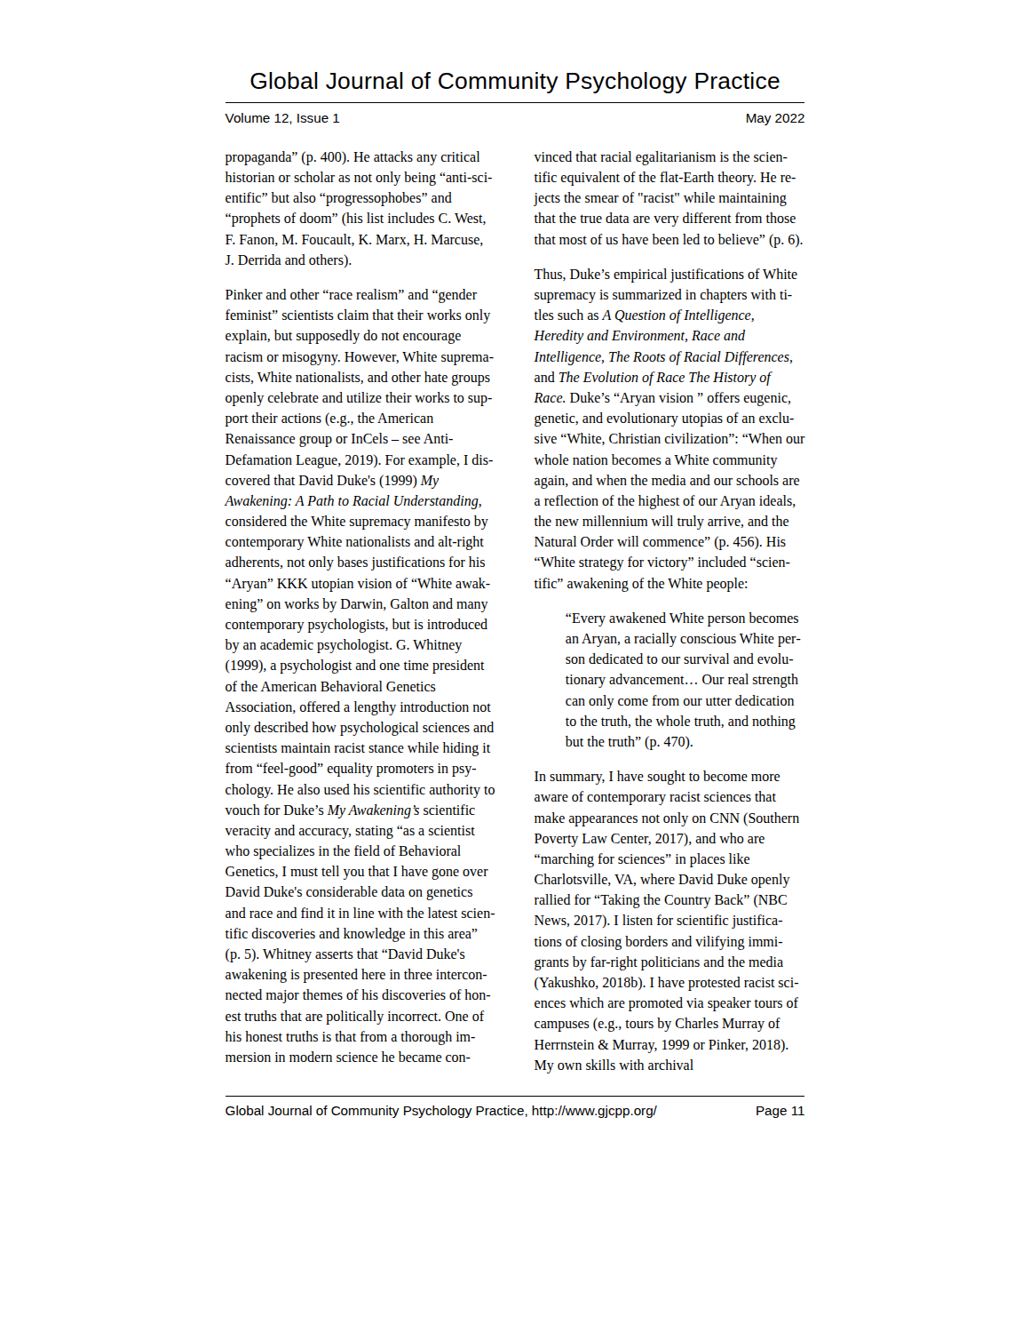Global Journal of Community Psychology Practice
Volume 12, Issue 1 May 2022
propaganda” (p. 400). He attacks any critical historian or scholar as not only being “anti-scientific” but also “progressophobes” and “prophets of doom” (his list includes C. West, F. Fanon, M. Foucault, K. Marx, H. Marcuse, J. Derrida and others).
Pinker and other “race realism” and “gender feminist” scientists claim that their works only explain, but supposedly do not encourage racism or misogyny. However, White supremacists, White nationalists, and other hate groups openly celebrate and utilize their works to support their actions (e.g., the American Renaissance group or InCels – see Anti-Defamation League, 2019). For example, I discovered that David Duke's (1999) My Awakening: A Path to Racial Understanding, considered the White supremacy manifesto by contemporary White nationalists and alt-right adherents, not only bases justifications for his “Aryan” KKK utopian vision of “White awakening” on works by Darwin, Galton and many contemporary psychologists, but is introduced by an academic psychologist. G. Whitney (1999), a psychologist and one time president of the American Behavioral Genetics Association, offered a lengthy introduction not only described how psychological sciences and scientists maintain racist stance while hiding it from “feel-good” equality promoters in psychology. He also used his scientific authority to vouch for Duke’s My Awakening’s scientific veracity and accuracy, stating “as a scientist who specializes in the field of Behavioral Genetics, I must tell you that I have gone over David Duke's considerable data on genetics and race and find it in line with the latest scientific discoveries and knowledge in this area” (p. 5). Whitney asserts that “David Duke's awakening is presented here in three interconnected major themes of his discoveries of honest truths that are politically incorrect. One of his honest truths is that from a thorough immersion in modern science he became convinced that racial egalitarianism is the scientific equivalent of the flat-Earth theory. He rejects the smear of "racist" while maintaining that the true data are very different from those that most of us have been led to believe” (p. 6).
Thus, Duke’s empirical justifications of White supremacy is summarized in chapters with titles such as A Question of Intelligence, Heredity and Environment, Race and Intelligence, The Roots of Racial Differences, and The Evolution of Race The History of Race. Duke’s “Aryan vision ” offers eugenic, genetic, and evolutionary utopias of an exclusive “White, Christian civilization”: “When our whole nation becomes a White community again, and when the media and our schools are a reflection of the highest of our Aryan ideals, the new millennium will truly arrive, and the Natural Order will commence” (p. 456). His “White strategy for victory” included “scientific” awakening of the White people:
“Every awakened White person becomes an Aryan, a racially conscious White person dedicated to our survival and evolutionary advancement… Our real strength can only come from our utter dedication to the truth, the whole truth, and nothing but the truth” (p. 470).
In summary, I have sought to become more aware of contemporary racist sciences that make appearances not only on CNN (Southern Poverty Law Center, 2017), and who are “marching for sciences” in places like Charlotsville, VA, where David Duke openly rallied for “Taking the Country Back” (NBC News, 2017). I listen for scientific justifications of closing borders and vilifying immigrants by far-right politicians and the media (Yakushko, 2018b). I have protested racist sciences which are promoted via speaker tours of campuses (e.g., tours by Charles Murray of Herrnstein & Murray, 1999 or Pinker, 2018). My own skills with archival
Global Journal of Community Psychology Practice, http://www.gjcpp.org/ Page 11